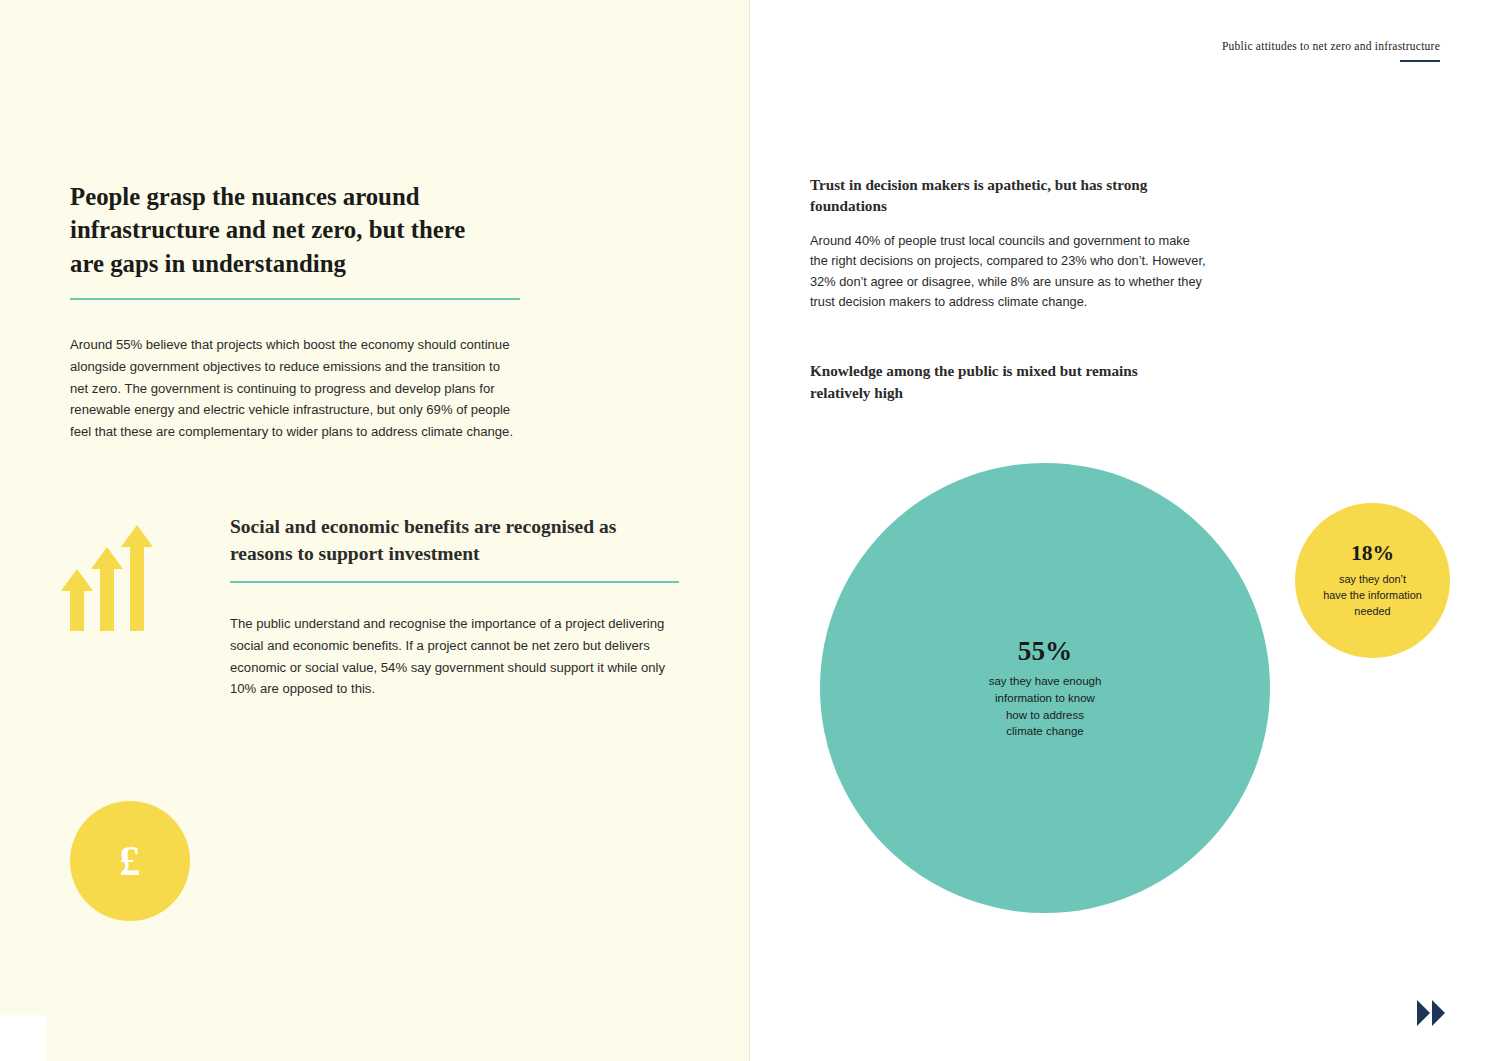People grasp the nuances around infrastructure and net zero, but there are gaps in understanding
Around 55% believe that projects which boost the economy should continue alongside government objectives to reduce emissions and the transition to net zero. The government is continuing to progress and develop plans for renewable energy and electric vehicle infrastructure, but only 69% of people feel that these are complementary to wider plans to address climate change.
Social and economic benefits are recognised as reasons to support investment
The public understand and recognise the importance of a project delivering social and economic benefits. If a project cannot be net zero but delivers economic or social value, 54% say government should support it while only 10% are opposed to this.
£
Public attitudes to net zero and infrastructure
Trust in decision makers is apathetic, but has strong foundations
Around 40% of people trust local councils and government to make the right decisions on projects, compared to 23% who don’t. However, 32% don’t agree or disagree, while 8% are unsure as to whether they trust decision makers to address climate change.
Knowledge among the public is mixed but remains relatively high
55% say they have enough
information to know
how to address
climate change
18% say they don’t
have the information
needed